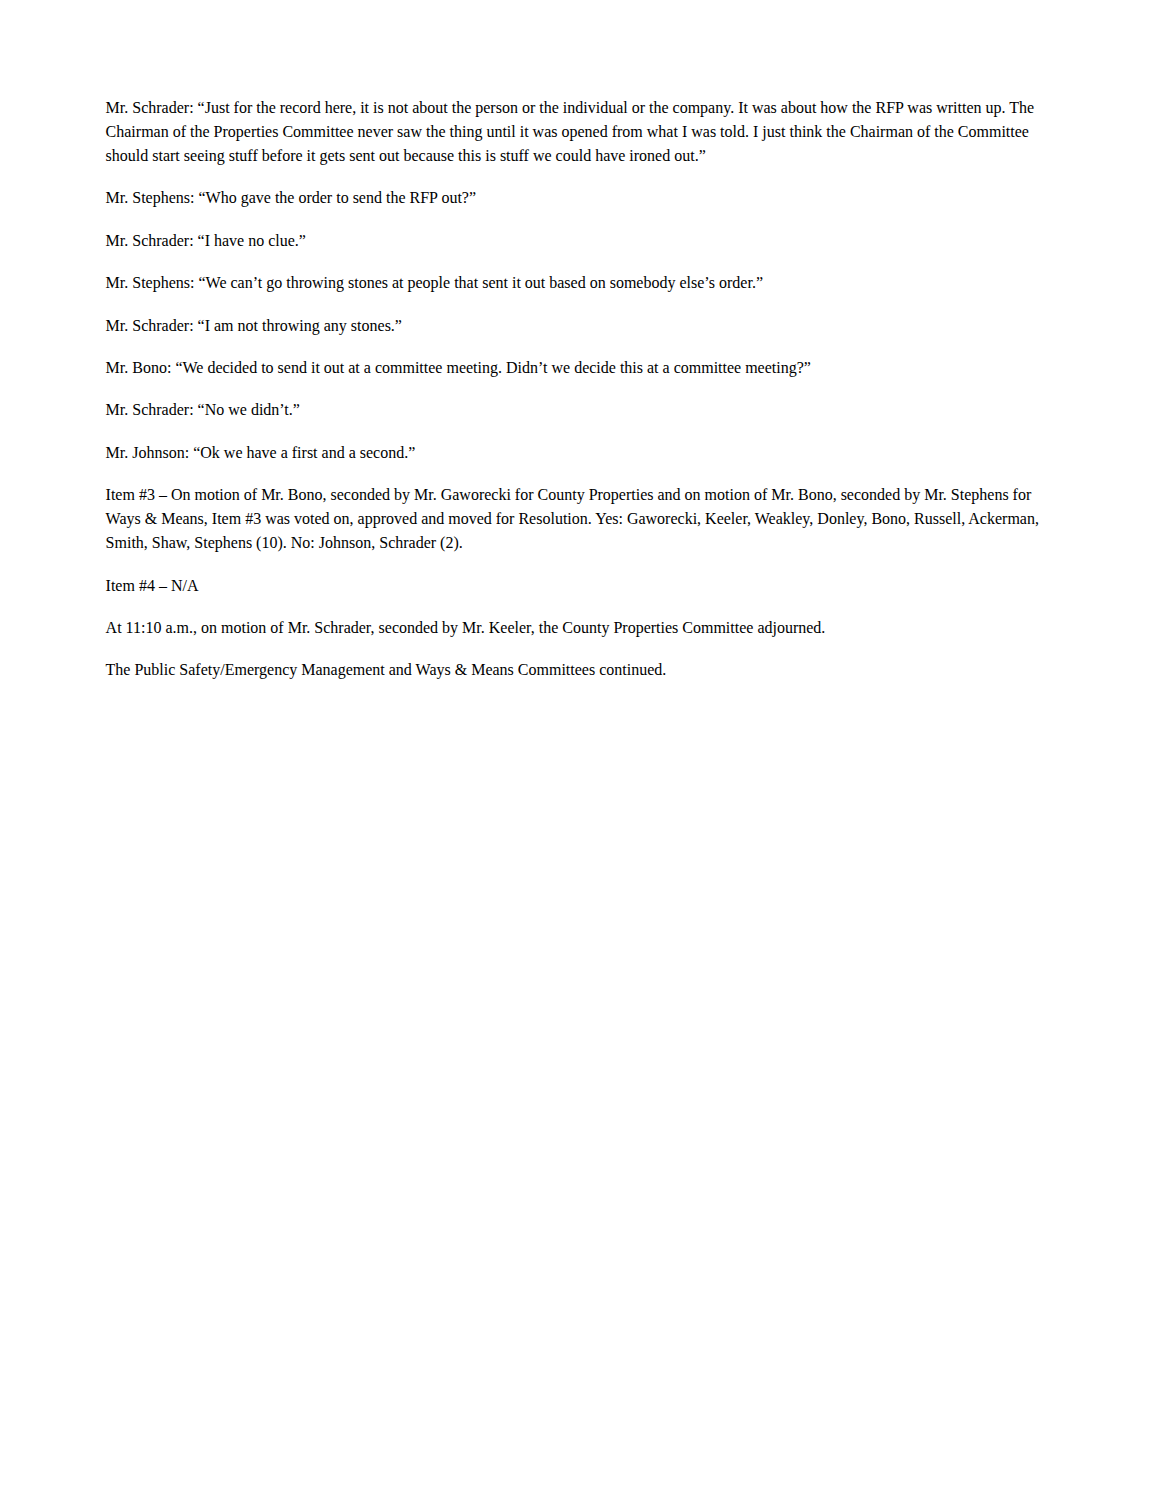Mr. Schrader: “Just for the record here, it is not about the person or the individual or the company. It was about how the RFP was written up. The Chairman of the Properties Committee never saw the thing until it was opened from what I was told. I just think the Chairman of the Committee should start seeing stuff before it gets sent out because this is stuff we could have ironed out.”
Mr. Stephens: “Who gave the order to send the RFP out?”
Mr. Schrader: “I have no clue.”
Mr. Stephens: “We can’t go throwing stones at people that sent it out based on somebody else’s order.”
Mr. Schrader: “I am not throwing any stones.”
Mr. Bono: “We decided to send it out at a committee meeting. Didn’t we decide this at a committee meeting?”
Mr. Schrader: “No we didn’t.”
Mr. Johnson: “Ok we have a first and a second.”
Item #3 – On motion of Mr. Bono, seconded by Mr. Gaworecki for County Properties and on motion of Mr. Bono, seconded by Mr. Stephens for Ways & Means, Item #3 was voted on, approved and moved for Resolution. Yes: Gaworecki, Keeler, Weakley, Donley, Bono, Russell, Ackerman, Smith, Shaw, Stephens (10). No: Johnson, Schrader (2).
Item #4 – N/A
At 11:10 a.m., on motion of Mr. Schrader, seconded by Mr. Keeler, the County Properties Committee adjourned.
The Public Safety/Emergency Management and Ways & Means Committees continued.